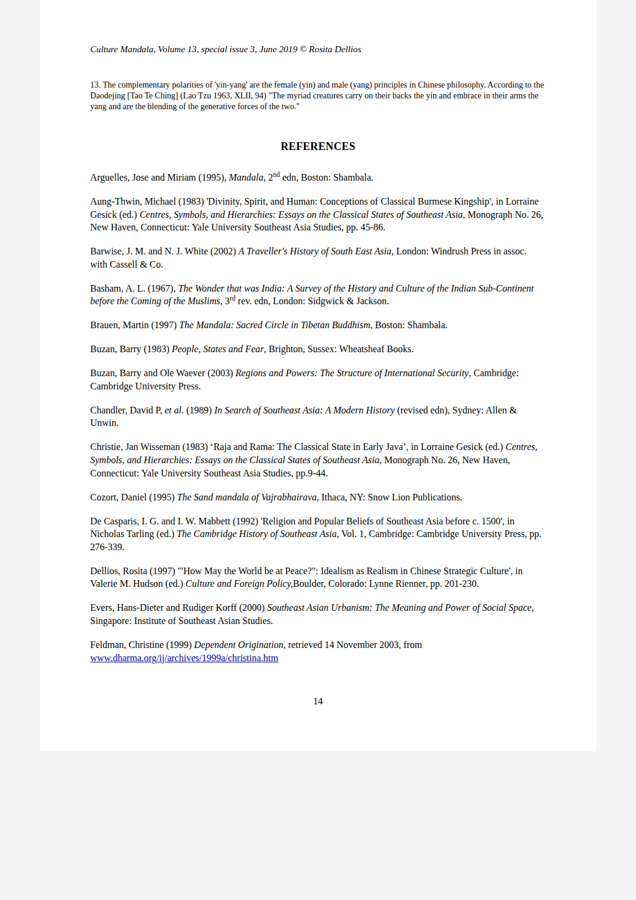Culture Mandala, Volume 13, special issue 3, June 2019 © Rosita Dellios
13. The complementary polarities of 'yin-yang' are the female (yin) and male (yang) principles in Chinese philosophy. According to the Daodejing [Tao Te Ching] (Lao Tzu 1963, XLII, 94) "The myriad creatures carry on their backs the yin and embrace in their arms the yang and are the blending of the generative forces of the two."
REFERENCES
Arguelles, Jose and Miriam (1995), Mandala, 2nd edn, Boston: Shambala.
Aung-Thwin, Michael (1983) 'Divinity, Spirit, and Human: Conceptions of Classical Burmese Kingship', in Lorraine Gesick (ed.) Centres, Symbols, and Hierarchies: Essays on the Classical States of Southeast Asia, Monograph No. 26, New Haven, Connecticut: Yale University Southeast Asia Studies, pp. 45-86.
Barwise, J. M. and N. J. White (2002) A Traveller's History of South East Asia, London: Windrush Press in assoc. with Cassell & Co.
Basham, A. L. (1967), The Wonder that was India: A Survey of the History and Culture of the Indian Sub-Continent before the Coming of the Muslims, 3rd rev. edn, London: Sidgwick & Jackson.
Brauen, Martin (1997) The Mandala: Sacred Circle in Tibetan Buddhism, Boston: Shambala.
Buzan, Barry (1983) People, States and Fear, Brighton, Sussex: Wheatsheaf Books.
Buzan, Barry and Ole Waever (2003) Regions and Powers: The Structure of International Security, Cambridge: Cambridge University Press.
Chandler, David P, et al. (1989) In Search of Southeast Asia: A Modern History (revised edn), Sydney: Allen & Unwin.
Christie, Jan Wisseman (1983) ‘Raja and Rama: The Classical State in Early Java’, in Lorraine Gesick (ed.) Centres, Symbols, and Hierarchies: Essays on the Classical States of Southeast Asia, Monograph No. 26, New Haven, Connecticut: Yale University Southeast Asia Studies, pp.9-44.
Cozort, Daniel (1995) The Sand mandala of Vajrabhairava, Ithaca, NY: Snow Lion Publications.
De Casparis, I. G. and I. W. Mabbett (1992) 'Religion and Popular Beliefs of Southeast Asia before c. 1500', in Nicholas Tarling (ed.) The Cambridge History of Southeast Asia, Vol. 1, Cambridge: Cambridge University Press, pp. 276-339.
Dellios, Rosita (1997) "'How May the World be at Peace?": Idealism as Realism in Chinese Strategic Culture', in Valerie M. Hudson (ed.) Culture and Foreign Policy,Boulder, Colorado: Lynne Rienner, pp. 201-230.
Evers, Hans-Dieter and Rudiger Korff (2000) Southeast Asian Urbanism: The Meaning and Power of Social Space, Singapore: Institute of Southeast Asian Studies.
Feldman, Christine (1999) Dependent Origination, retrieved 14 November 2003, from www.dharma.org/ij/archives/1999a/christina.htm
14